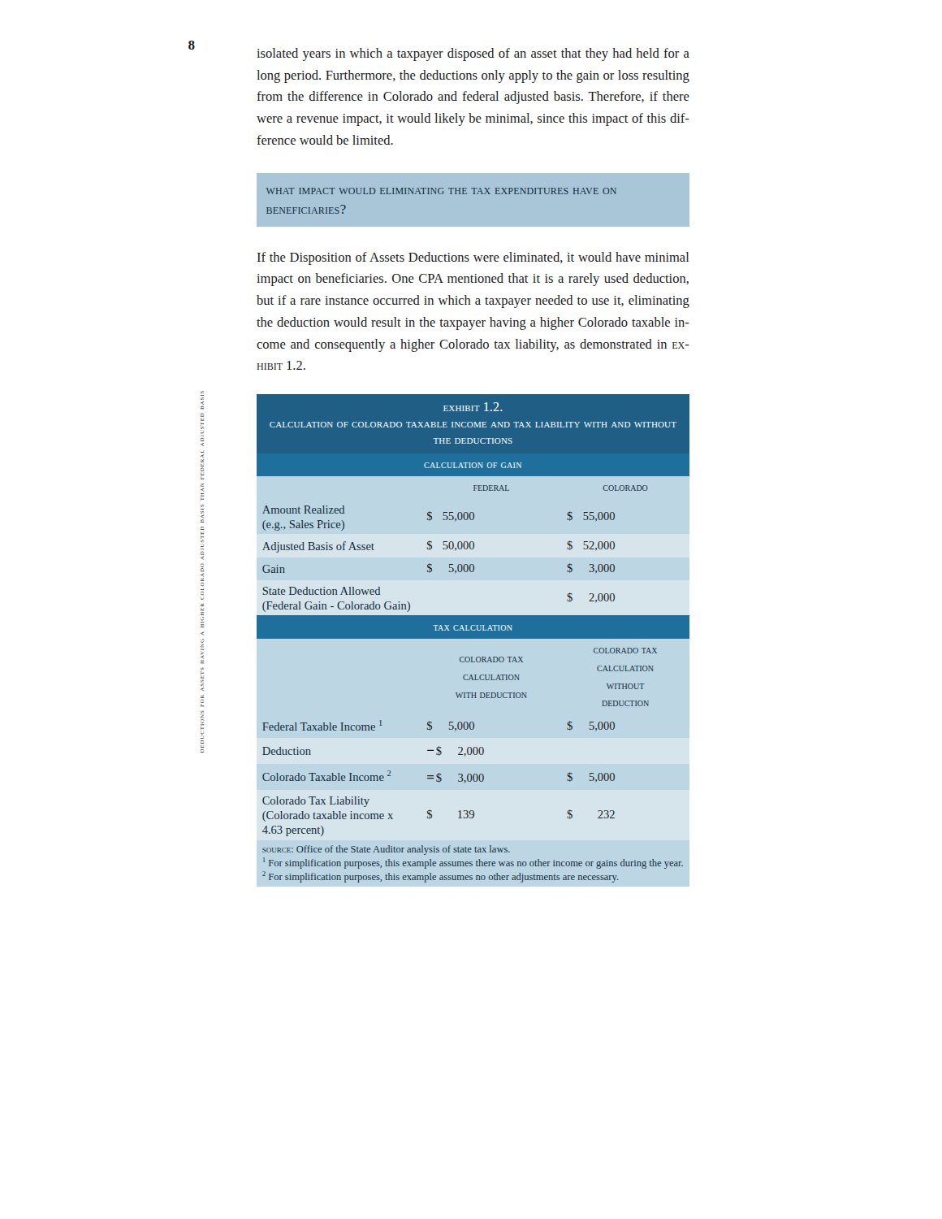8
Deductions for Assets Having a Higher Colorado Adjusted Basis Than Federal Adjusted Basis
isolated years in which a taxpayer disposed of an asset that they had held for a long period. Furthermore, the deductions only apply to the gain or loss resulting from the difference in Colorado and federal adjusted basis. Therefore, if there were a revenue impact, it would likely be minimal, since this impact of this difference would be limited.
What impact would eliminating the tax expenditures have on beneficiaries?
If the Disposition of Assets Deductions were eliminated, it would have minimal impact on beneficiaries. One CPA mentioned that it is a rarely used deduction, but if a rare instance occurred in which a taxpayer needed to use it, eliminating the deduction would result in the taxpayer having a higher Colorado taxable income and consequently a higher Colorado tax liability, as demonstrated in Exhibit 1.2.
Exhibit 1.2. Calculation of Colorado Taxable Income and Tax Liability With and Without the Deductions
| Calculation of Gain |
| --- |
| | Federal | Colorado |
| Amount Realized (e.g., Sales Price) | $ 55,000 | $ 55,000 |
| Adjusted Basis of Asset | $ 50,000 | $ 52,000 |
| Gain | $ 5,000 | $ 3,000 |
| State Deduction Allowed (Federal Gain - Colorado Gain) | | $ 2,000 |
| Tax Calculation |
| | Colorado Tax Calculation With Deduction | Colorado Tax Calculation Without Deduction |
| Federal Taxable Income 1 | $ 5,000 | $ 5,000 |
| Deduction | − $ 2,000 | |
| Colorado Taxable Income 2 | = $ 3,000 | $ 5,000 |
| Colorado Tax Liability (Colorado taxable income x 4.63 percent) | $ 139 | $ 232 |
| Source: Office of the State Auditor analysis of state tax laws. 1 For simplification purposes, this example assumes there was no other income or gains during the year. 2 For simplification purposes, this example assumes no other adjustments are necessary. |